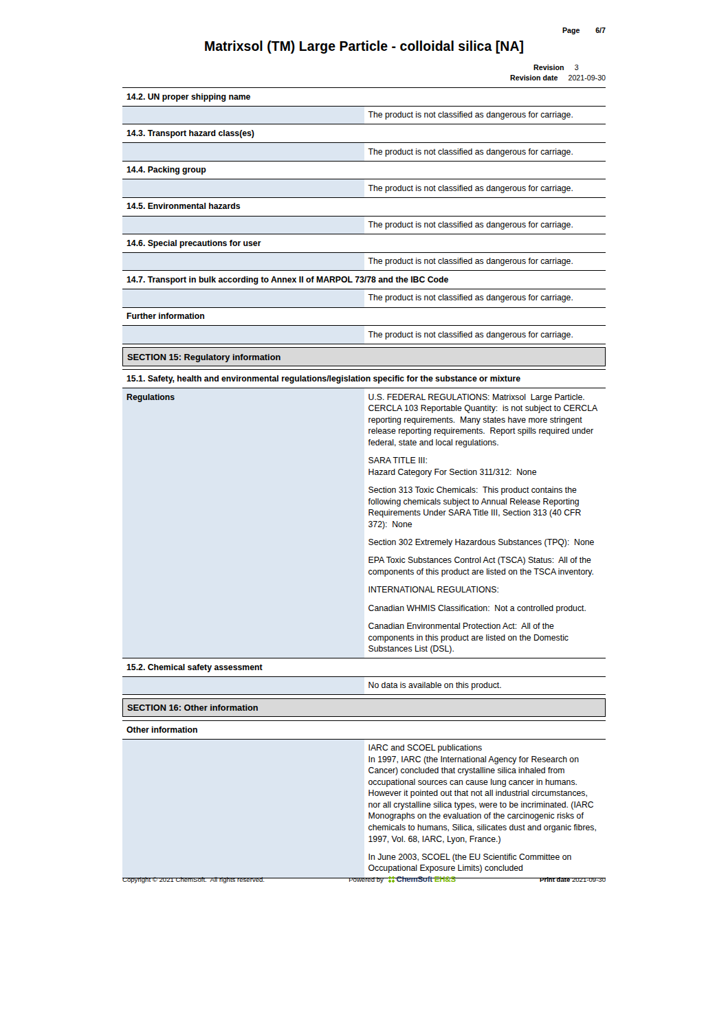Page6/7
Matrixsol (TM) Large Particle - colloidal silica [NA]
Revision 3
Revision date 2021-09-30
| 14.2. UN proper shipping name |
| | The product is not classified as dangerous for carriage. |
| 14.3. Transport hazard class(es) |
| | The product is not classified as dangerous for carriage. |
| 14.4. Packing group |
| | The product is not classified as dangerous for carriage. |
| 14.5. Environmental hazards |
| | The product is not classified as dangerous for carriage. |
| 14.6. Special precautions for user |
| | The product is not classified as dangerous for carriage. |
| 14.7. Transport in bulk according to Annex II of MARPOL 73/78 and the IBC Code |
| | The product is not classified as dangerous for carriage. |
| Further information |
| | The product is not classified as dangerous for carriage. |
SECTION 15: Regulatory information
| 15.1. Safety, health and environmental regulations/legislation specific for the substance or mixture |
| Regulations | U.S. FEDERAL REGULATIONS: Matrixsol Large Particle. CERCLA 103 Reportable Quantity: is not subject to CERCLA reporting requirements. Many states have more stringent release reporting requirements. Report spills required under federal, state and local regulations. SARA TITLE III: Hazard Category For Section 311/312: None Section 313 Toxic Chemicals: This product contains the following chemicals subject to Annual Release Reporting Requirements Under SARA Title III, Section 313 (40 CFR 372): None Section 302 Extremely Hazardous Substances (TPQ): None EPA Toxic Substances Control Act (TSCA) Status: All of the components of this product are listed on the TSCA inventory. INTERNATIONAL REGULATIONS: Canadian WHMIS Classification: Not a controlled product. Canadian Environmental Protection Act: All of the components in this product are listed on the Domestic Substances List (DSL). |
| 15.2. Chemical safety assessment |
| | No data is available on this product. |
SECTION 16: Other information
| Other information |
| | IARC and SCOEL publications In 1997, IARC (the International Agency for Research on Cancer) concluded that crystalline silica inhaled from occupational sources can cause lung cancer in humans. However it pointed out that not all industrial circumstances, nor all crystalline silica types, were to be incriminated. (IARC Monographs on the evaluation of the carcinogenic risks of chemicals to humans, Silica, silicates dust and organic fibres, 1997, Vol. 68, IARC, Lyon, France.) In June 2003, SCOEL (the EU Scientific Committee on Occupational Exposure Limits) concluded |
Copyright © 2021 ChemSoft. All rights reserved.
Powered by Chem Soft EH&S
Print date 2021-09-30